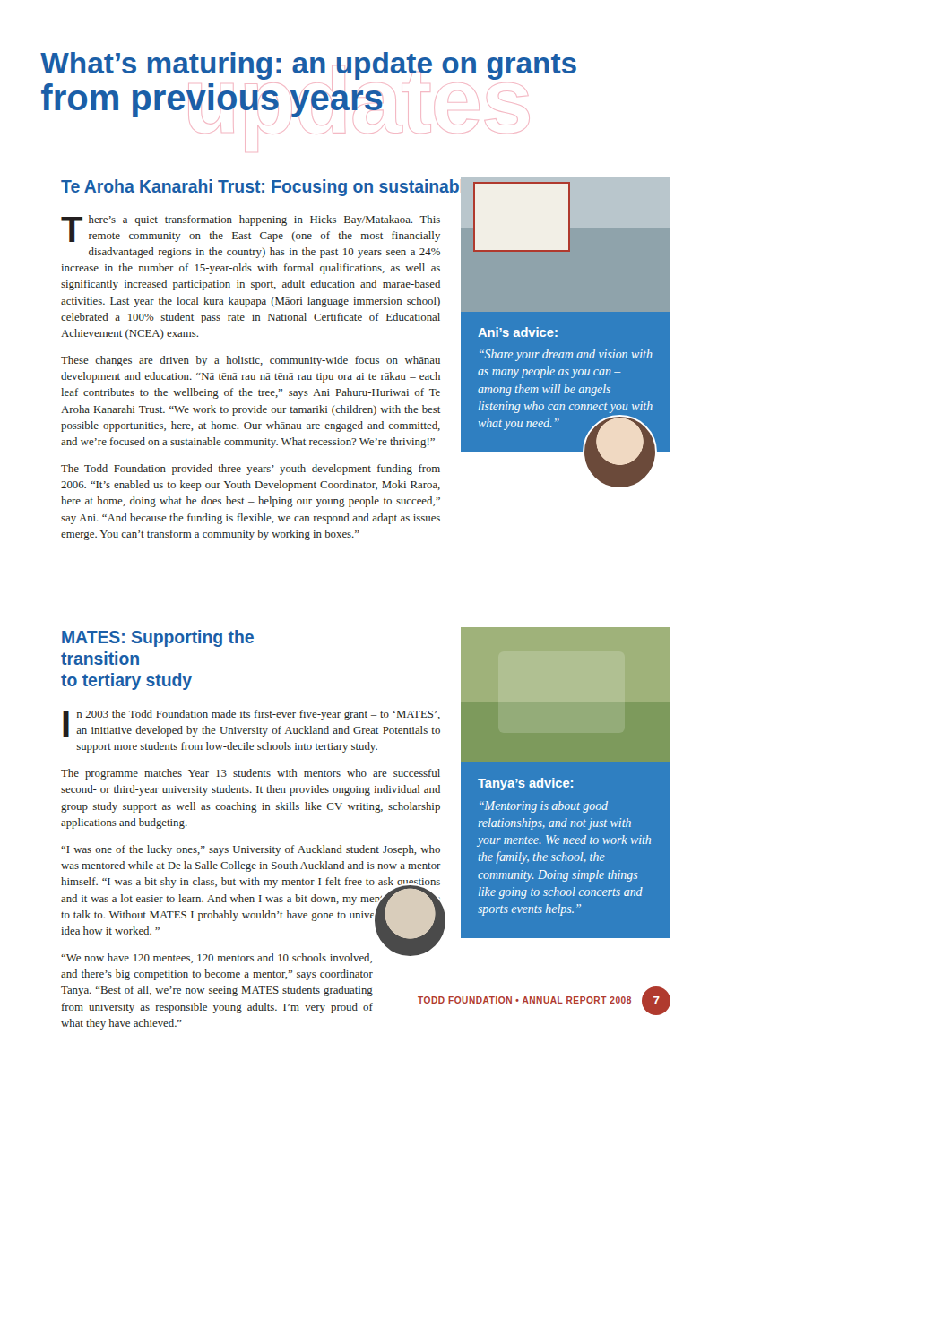updates
What’s maturing: an update on grants from previous years
Te Aroha Kanarahi Trust: Focusing on sustainable communities
Ani’s advice:
“Share your dream and vision with as many people as you can – among them will be angels listening who can connect you with what you need.”
There’s a quiet transformation happening in Hicks Bay/Matakaoa. This remote community on the East Cape (one of the most financially disadvantaged regions in the country) has in the past 10 years seen a 24% increase in the number of 15-year-olds with formal qualifications, as well as significantly increased participation in sport, adult education and marae-based activities. Last year the local kura kaupapa (Māori language immersion school) celebrated a 100% student pass rate in National Certificate of Educational Achievement (NCEA) exams.
These changes are driven by a holistic, community-wide focus on whānau development and education. “Nā tēnā rau nā tēnā rau tipu ora ai te rākau – each leaf contributes to the wellbeing of the tree,” says Ani Pahuru-Huriwai of Te Aroha Kanarahi Trust. “We work to provide our tamariki (children) with the best possible opportunities, here, at home. Our whānau are engaged and committed, and we’re focused on a sustainable community. What recession? We’re thriving!”
The Todd Foundation provided three years’ youth development funding from 2006. “It’s enabled us to keep our Youth Development Coordinator, Moki Raroa, here at home, doing what he does best – helping our young people to succeed,” say Ani. “And because the funding is flexible, we can respond and adapt as issues emerge. You can’t transform a community by working in boxes.”
MATES: Supporting the transition
to tertiary study
Tanya’s advice:
“Mentoring is about good relationships, and not just with your mentee. We need to work with the family, the school, the community. Doing simple things like going to school concerts and sports events helps.”
In 2003 the Todd Foundation made its first-ever five-year grant – to ‘MATES’, an initiative developed by the University of Auckland and Great Potentials to support more students from low-decile schools into tertiary study.
The programme matches Year 13 students with mentors who are successful second- or third-year university students. It then provides ongoing individual and group study support as well as coaching in skills like CV writing, scholarship applications and budgeting.
“I was one of the lucky ones,” says University of Auckland student Joseph, who was mentored while at De la Salle College in South Auckland and is now a mentor himself. “I was a bit shy in class, but with my mentor I felt free to ask questions and it was a lot easier to learn. And when I was a bit down, my mentor was there to talk to. Without MATES I probably wouldn’t have gone to university; I had no idea how it worked. ”
“We now have 120 mentees, 120 mentors and 10 schools involved, and there’s big competition to become a mentor,” says coordinator Tanya. “Best of all, we’re now seeing MATES students graduating from university as responsible young adults. I’m very proud of what they have achieved.”
Todd Foundation • Annual Report 2008
7